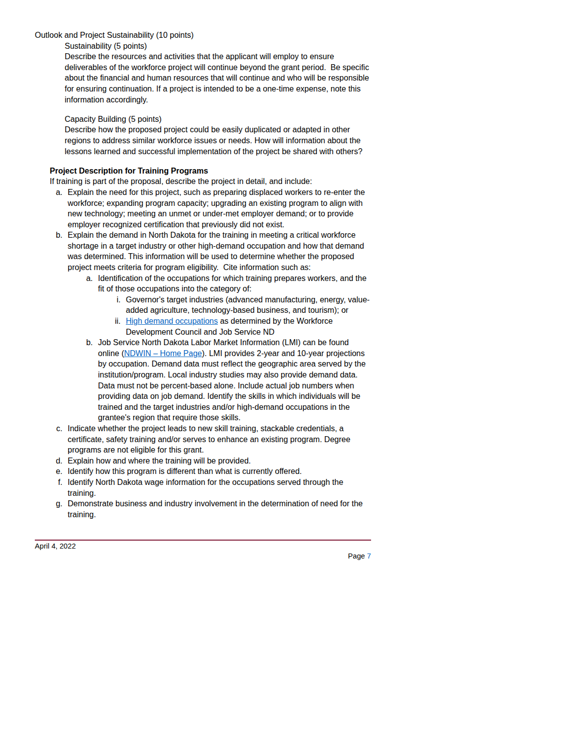Outlook and Project Sustainability (10 points)
Sustainability (5 points)
Describe the resources and activities that the applicant will employ to ensure deliverables of the workforce project will continue beyond the grant period. Be specific about the financial and human resources that will continue and who will be responsible for ensuring continuation. If a project is intended to be a one-time expense, note this information accordingly.
Capacity Building (5 points)
Describe how the proposed project could be easily duplicated or adapted in other regions to address similar workforce issues or needs. How will information about the lessons learned and successful implementation of the project be shared with others?
Project Description for Training Programs
If training is part of the proposal, describe the project in detail, and include:
Explain the need for this project, such as preparing displaced workers to re-enter the workforce; expanding program capacity; upgrading an existing program to align with new technology; meeting an unmet or under-met employer demand; or to provide employer recognized certification that previously did not exist.
Explain the demand in North Dakota for the training in meeting a critical workforce shortage in a target industry or other high-demand occupation and how that demand was determined. This information will be used to determine whether the proposed project meets criteria for program eligibility. Cite information such as:
Identification of the occupations for which training prepares workers, and the fit of those occupations into the category of:
Governor's target industries (advanced manufacturing, energy, value-added agriculture, technology-based business, and tourism); or
High demand occupations as determined by the Workforce Development Council and Job Service ND
Job Service North Dakota Labor Market Information (LMI) can be found online (NDWIN – Home Page). LMI provides 2-year and 10-year projections by occupation. Demand data must reflect the geographic area served by the institution/program. Local industry studies may also provide demand data. Data must not be percent-based alone. Include actual job numbers when providing data on job demand. Identify the skills in which individuals will be trained and the target industries and/or high-demand occupations in the grantee's region that require those skills.
Indicate whether the project leads to new skill training, stackable credentials, a certificate, safety training and/or serves to enhance an existing program. Degree programs are not eligible for this grant.
Explain how and where the training will be provided.
Identify how this program is different than what is currently offered.
Identify North Dakota wage information for the occupations served through the training.
Demonstrate business and industry involvement in the determination of need for the training.
April 4, 2022
Page 7